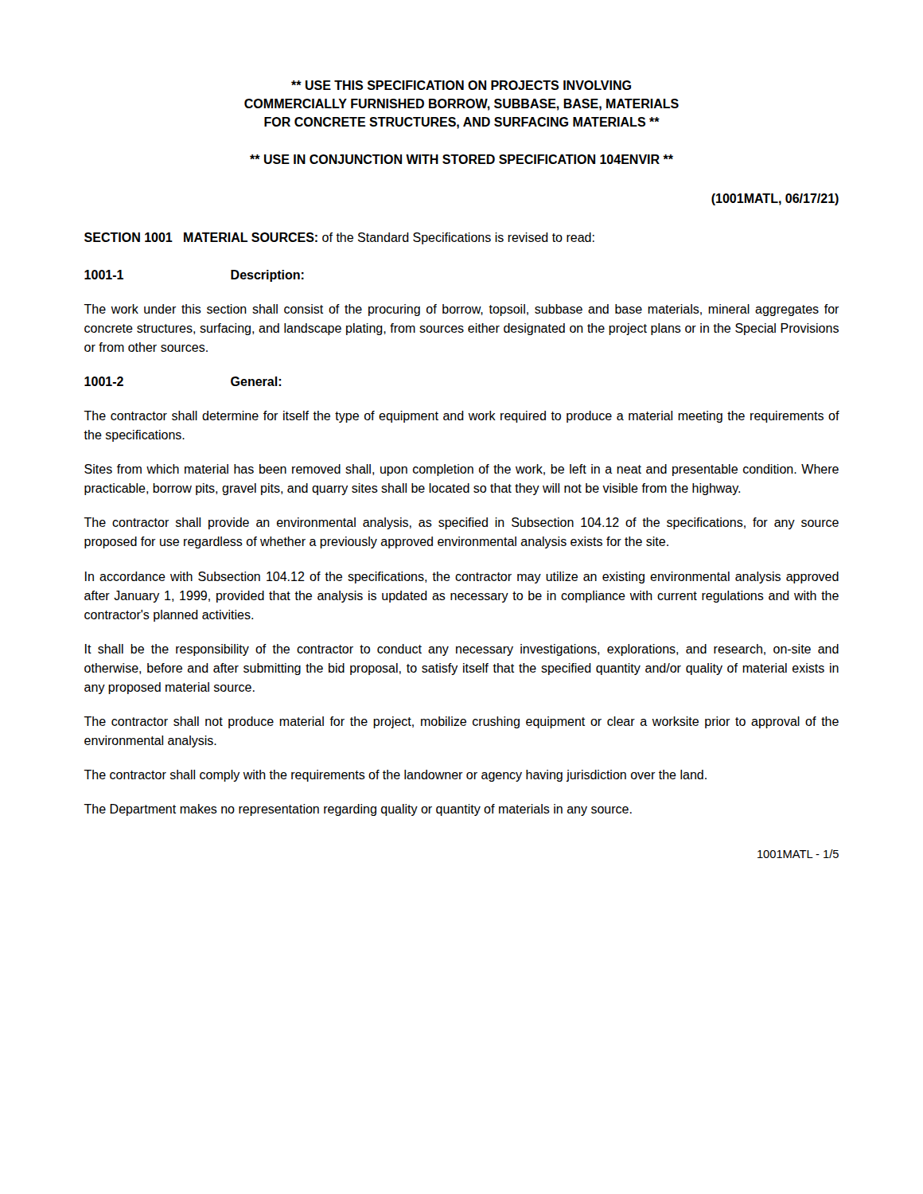** USE THIS SPECIFICATION ON PROJECTS INVOLVING
COMMERCIALLY FURNISHED BORROW, SUBBASE, BASE, MATERIALS
FOR CONCRETE STRUCTURES, AND SURFACING MATERIALS **
** USE IN CONJUNCTION WITH STORED SPECIFICATION 104ENVIR **
(1001MATL, 06/17/21)
SECTION 1001 MATERIAL SOURCES: of the Standard Specifications is revised to read:
1001-1 Description:
The work under this section shall consist of the procuring of borrow, topsoil, subbase and base materials, mineral aggregates for concrete structures, surfacing, and landscape plating, from sources either designated on the project plans or in the Special Provisions or from other sources.
1001-2 General:
The contractor shall determine for itself the type of equipment and work required to produce a material meeting the requirements of the specifications.
Sites from which material has been removed shall, upon completion of the work, be left in a neat and presentable condition. Where practicable, borrow pits, gravel pits, and quarry sites shall be located so that they will not be visible from the highway.
The contractor shall provide an environmental analysis, as specified in Subsection 104.12 of the specifications, for any source proposed for use regardless of whether a previously approved environmental analysis exists for the site.
In accordance with Subsection 104.12 of the specifications, the contractor may utilize an existing environmental analysis approved after January 1, 1999, provided that the analysis is updated as necessary to be in compliance with current regulations and with the contractor's planned activities.
It shall be the responsibility of the contractor to conduct any necessary investigations, explorations, and research, on-site and otherwise, before and after submitting the bid proposal, to satisfy itself that the specified quantity and/or quality of material exists in any proposed material source.
The contractor shall not produce material for the project, mobilize crushing equipment or clear a worksite prior to approval of the environmental analysis.
The contractor shall comply with the requirements of the landowner or agency having jurisdiction over the land.
The Department makes no representation regarding quality or quantity of materials in any source.
1001MATL - 1/5